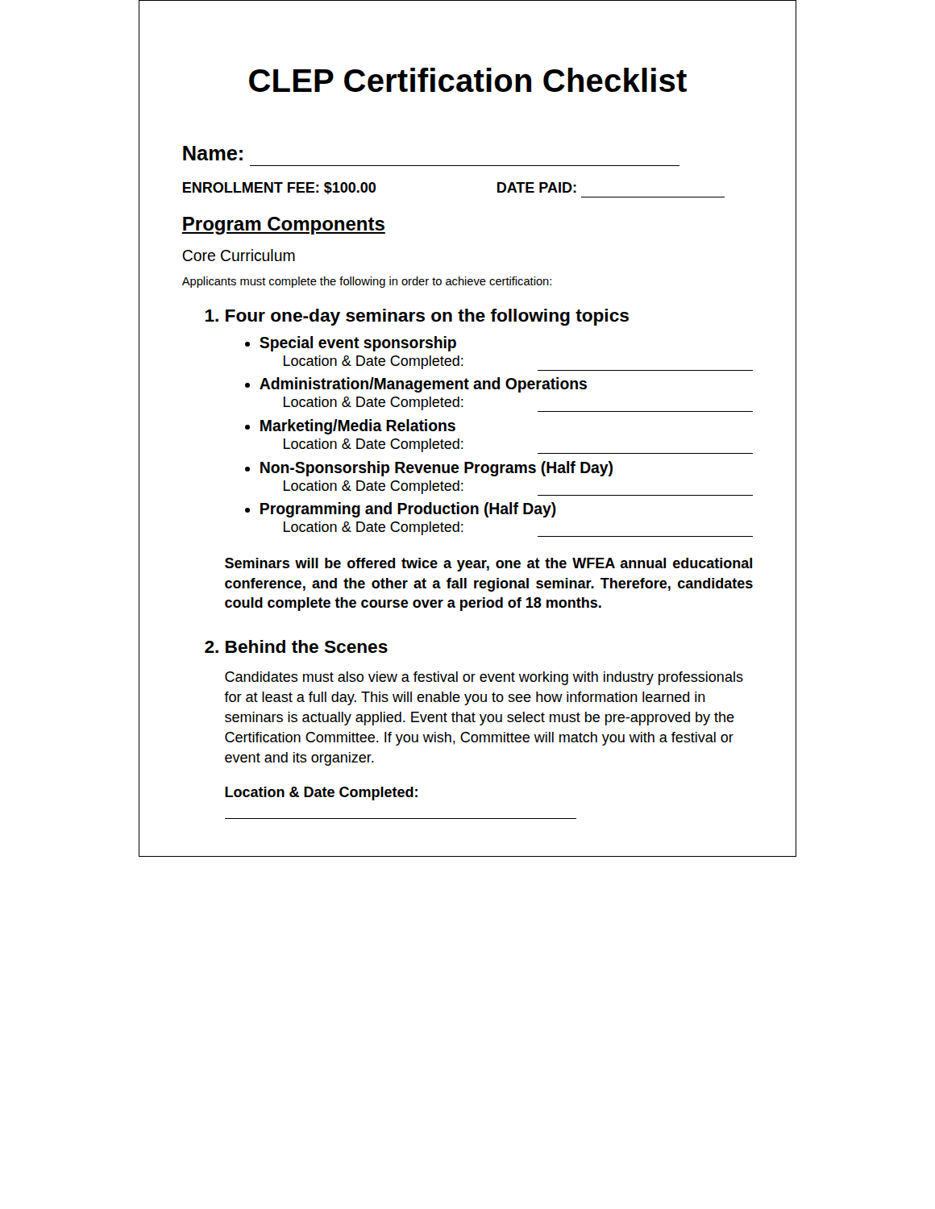CLEP Certification Checklist
Name:
ENROLLMENT FEE: $100.00 DATE PAID:
Program Components
Core Curriculum
Applicants must complete the following in order to achieve certification:
Four one-day seminars on the following topics
Special event sponsorship
Location & Date Completed:
Administration/Management and Operations
Location & Date Completed:
Marketing/Media Relations
Location & Date Completed:
Non-Sponsorship Revenue Programs (Half Day)
Location & Date Completed:
Programming and Production (Half Day)
Location & Date Completed:
Seminars will be offered twice a year, one at the WFEA annual educational conference, and the other at a fall regional seminar. Therefore, candidates could complete the course over a period of 18 months.
Behind the Scenes
Candidates must also view a festival or event working with industry professionals for at least a full day. This will enable you to see how information learned in seminars is actually applied. Event that you select must be pre-approved by the Certification Committee. If you wish, Committee will match you with a festival or event and its organizer.
Location & Date Completed: